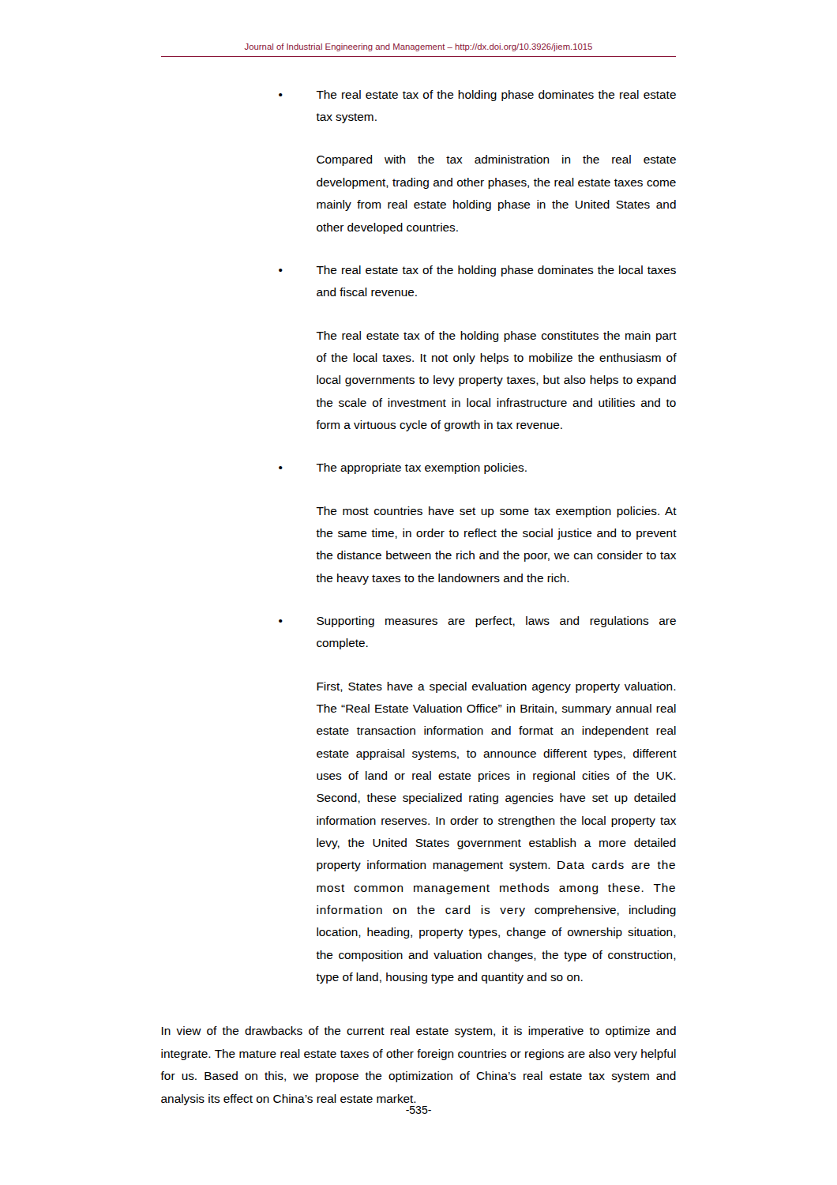Journal of Industrial Engineering and Management – http://dx.doi.org/10.3926/jiem.1015
The real estate tax of the holding phase dominates the real estate tax system.
Compared with the tax administration in the real estate development, trading and other phases, the real estate taxes come mainly from real estate holding phase in the United States and other developed countries.
The real estate tax of the holding phase dominates the local taxes and fiscal revenue.
The real estate tax of the holding phase constitutes the main part of the local taxes. It not only helps to mobilize the enthusiasm of local governments to levy property taxes, but also helps to expand the scale of investment in local infrastructure and utilities and to form a virtuous cycle of growth in tax revenue.
The appropriate tax exemption policies.
The most countries have set up some tax exemption policies. At the same time, in order to reflect the social justice and to prevent the distance between the rich and the poor, we can consider to tax the heavy taxes to the landowners and the rich.
Supporting measures are perfect, laws and regulations are complete.
First, States have a special evaluation agency property valuation. The “Real Estate Valuation Office” in Britain, summary annual real estate transaction information and format an independent real estate appraisal systems, to announce different types, different uses of land or real estate prices in regional cities of the UK. Second, these specialized rating agencies have set up detailed information reserves. In order to strengthen the local property tax levy, the United States government establish a more detailed property information management system. Data cards are the most common management methods among these. The information on the card is very comprehensive, including location, heading, property types, change of ownership situation, the composition and valuation changes, the type of construction, type of land, housing type and quantity and so on.
In view of the drawbacks of the current real estate system, it is imperative to optimize and integrate. The mature real estate taxes of other foreign countries or regions are also very helpful for us. Based on this, we propose the optimization of China’s real estate tax system and analysis its effect on China’s real estate market.
-535-